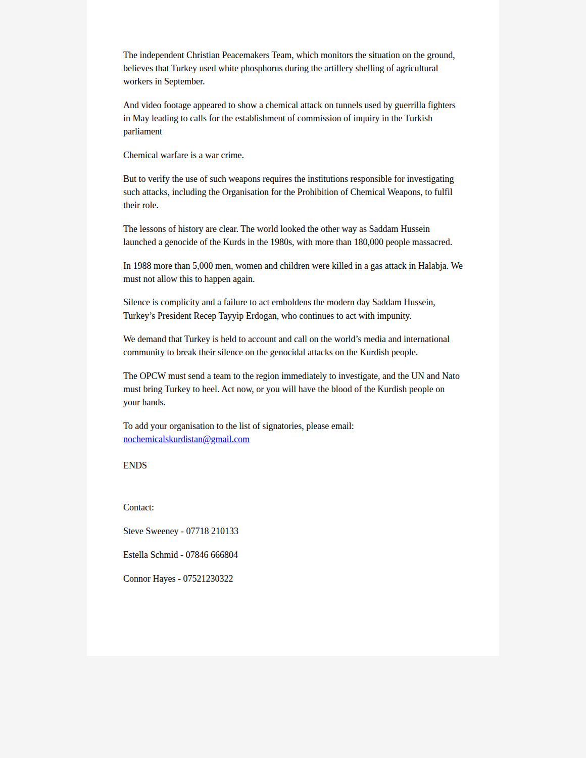The independent Christian Peacemakers Team, which monitors the situation on the ground, believes that Turkey used white phosphorus during the artillery shelling of agricultural workers in September.
And video footage appeared to show a chemical attack on tunnels used by guerrilla fighters in May leading to calls for the establishment of commission of inquiry in the Turkish parliament
Chemical warfare is a war crime.
But to verify the use of such weapons requires the institutions responsible for investigating such attacks, including the Organisation for the Prohibition of Chemical Weapons, to fulfil their role.
The lessons of history are clear. The world looked the other way as Saddam Hussein launched a genocide of the Kurds in the 1980s, with more than 180,000 people massacred.
In 1988 more than 5,000 men, women and children were killed in a gas attack in Halabja. We must not allow this to happen again.
Silence is complicity and a failure to act emboldens the modern day Saddam Hussein, Turkey’s President Recep Tayyip Erdogan, who continues to act with impunity.
We demand that Turkey is held to account and call on the world’s media and international community to break their silence on the genocidal attacks on the Kurdish people.
The OPCW must send a team to the region immediately to investigate, and the UN and Nato must bring Turkey to heel. Act now, or you will have the blood of the Kurdish people on your hands.
To add your organisation to the list of signatories, please email:
nochemicalskurdistan@gmail.com
ENDS
Contact:
Steve Sweeney - 07718 210133
Estella Schmid - 07846 666804
Connor Hayes - 07521230322